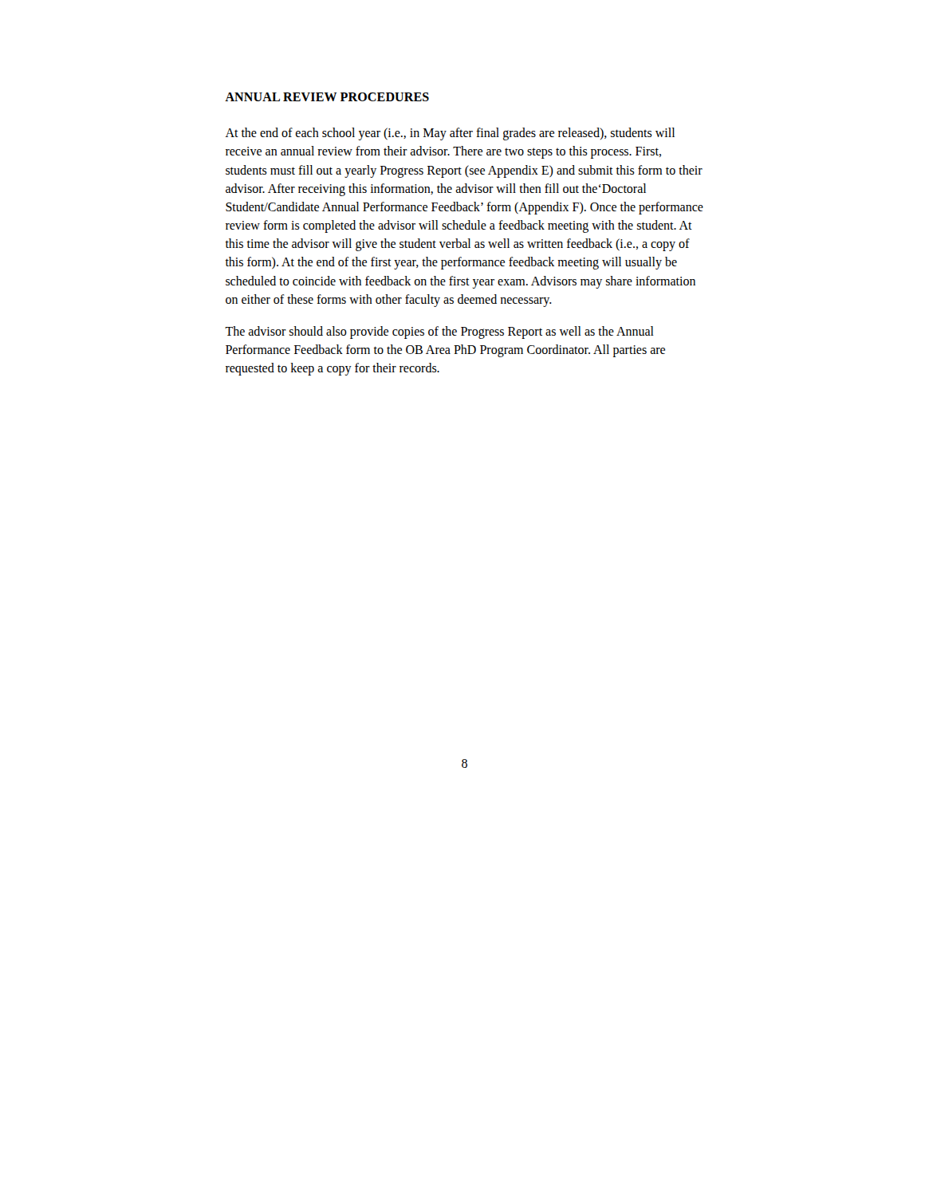ANNUAL REVIEW PROCEDURES
At the end of each school year (i.e., in May after final grades are released), students will receive an annual review from their advisor. There are two steps to this process. First, students must fill out a yearly Progress Report (see Appendix E) and submit this form to their advisor. After receiving this information, the advisor will then fill out the‘Doctoral Student/Candidate Annual Performance Feedback’ form (Appendix F). Once the performance review form is completed the advisor will schedule a feedback meeting with the student. At this time the advisor will give the student verbal as well as written feedback (i.e., a copy of this form). At the end of the first year, the performance feedback meeting will usually be scheduled to coincide with feedback on the first year exam. Advisors may share information on either of these forms with other faculty as deemed necessary.
The advisor should also provide copies of the Progress Report as well as the Annual Performance Feedback form to the OB Area PhD Program Coordinator. All parties are requested to keep a copy for their records.
8